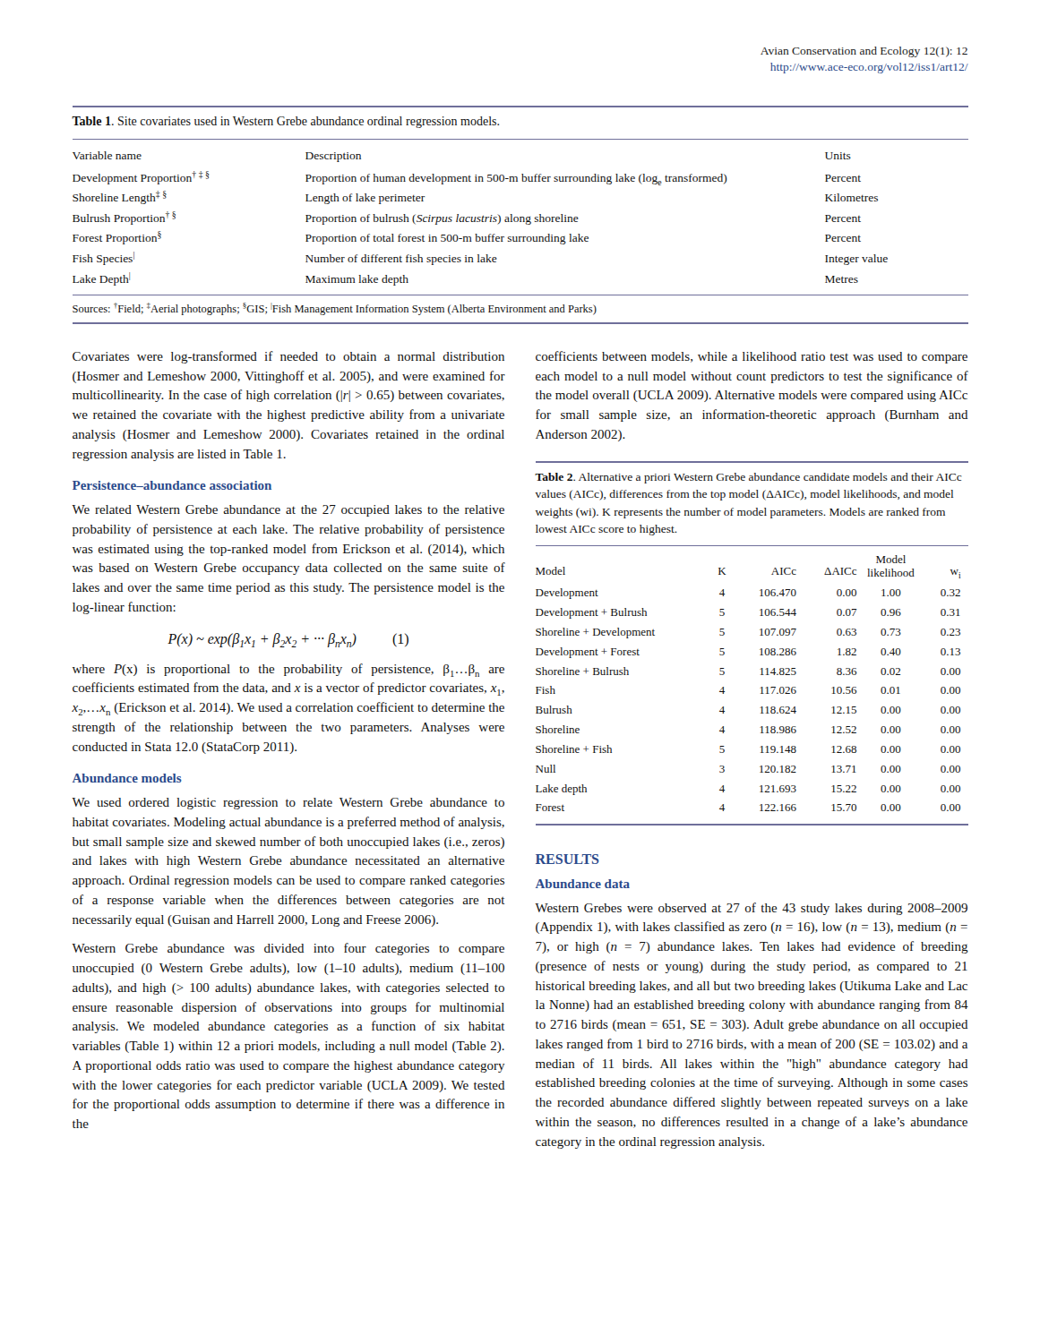Avian Conservation and Ecology 12(1): 12
http://www.ace-eco.org/vol12/iss1/art12/
Table 1. Site covariates used in Western Grebe abundance ordinal regression models.
| Variable name | Description | Units |
| --- | --- | --- |
| Development Proportion † ‡ § | Proportion of human development in 500-m buffer surrounding lake (log e transformed) | Percent |
| Shoreline Length ‡ § | Length of lake perimeter | Kilometres |
| Bulrush Proportion † § | Proportion of bulrush ( Scirpus lacustris ) along shoreline | Percent |
| Forest Proportion § | Proportion of total forest in 500-m buffer surrounding lake | Percent |
| Fish Species / | Number of different fish species in lake | Integer value |
| Lake Depth / | Maximum lake depth | Metres |
Sources: †Field; ‡Aerial photographs; §GIS; |Fish Management Information System (Alberta Environment and Parks)
Covariates were log-transformed if needed to obtain a normal distribution (Hosmer and Lemeshow 2000, Vittinghoff et al. 2005), and were examined for multicollinearity. In the case of high correlation (|r| > 0.65) between covariates, we retained the covariate with the highest predictive ability from a univariate analysis (Hosmer and Lemeshow 2000). Covariates retained in the ordinal regression analysis are listed in Table 1.
Persistence–abundance association
We related Western Grebe abundance at the 27 occupied lakes to the relative probability of persistence at each lake. The relative probability of persistence was estimated using the top-ranked model from Erickson et al. (2014), which was based on Western Grebe occupancy data collected on the same suite of lakes and over the same time period as this study. The persistence model is the log-linear function:
P(x) ~ exp(β1x1 + β2x2 + ··· βnxn) (1)
where P(x) is proportional to the probability of persistence, β1…βn are coefficients estimated from the data, and x is a vector of predictor covariates, x1, x2,…xn (Erickson et al. 2014). We used a correlation coefficient to determine the strength of the relationship between the two parameters. Analyses were conducted in Stata 12.0 (StataCorp 2011).
Abundance models
We used ordered logistic regression to relate Western Grebe abundance to habitat covariates. Modeling actual abundance is a preferred method of analysis, but small sample size and skewed number of both unoccupied lakes (i.e., zeros) and lakes with high Western Grebe abundance necessitated an alternative approach. Ordinal regression models can be used to compare ranked categories of a response variable when the differences between categories are not necessarily equal (Guisan and Harrell 2000, Long and Freese 2006).
Western Grebe abundance was divided into four categories to compare unoccupied (0 Western Grebe adults), low (1–10 adults), medium (11–100 adults), and high (> 100 adults) abundance lakes, with categories selected to ensure reasonable dispersion of observations into groups for multinomial analysis. We modeled abundance categories as a function of six habitat variables (Table 1) within 12 a priori models, including a null model (Table 2). A proportional odds ratio was used to compare the highest abundance category with the lower categories for each predictor variable (UCLA 2009). We tested for the proportional odds assumption to determine if there was a difference in the
coefficients between models, while a likelihood ratio test was used to compare each model to a null model without count predictors to test the significance of the model overall (UCLA 2009). Alternative models were compared using AICc for small sample size, an information-theoretic approach (Burnham and Anderson 2002).
Table 2. Alternative a priori Western Grebe abundance candidate models and their AICc values (AICc), differences from the top model (ΔAICc), model likelihoods, and model weights (wi). K represents the number of model parameters. Models are ranked from lowest AICc score to highest.
| Model | K | AICc | ΔAICc | Model likelihood | w i |
| --- | --- | --- | --- | --- | --- |
| Development | 4 | 106.470 | 0.00 | 1.00 | 0.32 |
| Development + Bulrush | 5 | 106.544 | 0.07 | 0.96 | 0.31 |
| Shoreline + Development | 5 | 107.097 | 0.63 | 0.73 | 0.23 |
| Development + Forest | 5 | 108.286 | 1.82 | 0.40 | 0.13 |
| Shoreline + Bulrush | 5 | 114.825 | 8.36 | 0.02 | 0.00 |
| Fish | 4 | 117.026 | 10.56 | 0.01 | 0.00 |
| Bulrush | 4 | 118.624 | 12.15 | 0.00 | 0.00 |
| Shoreline | 4 | 118.986 | 12.52 | 0.00 | 0.00 |
| Shoreline + Fish | 5 | 119.148 | 12.68 | 0.00 | 0.00 |
| Null | 3 | 120.182 | 13.71 | 0.00 | 0.00 |
| Lake depth | 4 | 121.693 | 15.22 | 0.00 | 0.00 |
| Forest | 4 | 122.166 | 15.70 | 0.00 | 0.00 |
RESULTS
Abundance data
Western Grebes were observed at 27 of the 43 study lakes during 2008–2009 (Appendix 1), with lakes classified as zero (n = 16), low (n = 13), medium (n = 7), or high (n = 7) abundance lakes. Ten lakes had evidence of breeding (presence of nests or young) during the study period, as compared to 21 historical breeding lakes, and all but two breeding lakes (Utikuma Lake and Lac la Nonne) had an established breeding colony with abundance ranging from 84 to 2716 birds (mean = 651, SE = 303). Adult grebe abundance on all occupied lakes ranged from 1 bird to 2716 birds, with a mean of 200 (SE = 103.02) and a median of 11 birds. All lakes within the "high" abundance category had established breeding colonies at the time of surveying. Although in some cases the recorded abundance differed slightly between repeated surveys on a lake within the season, no differences resulted in a change of a lake’s abundance category in the ordinal regression analysis.